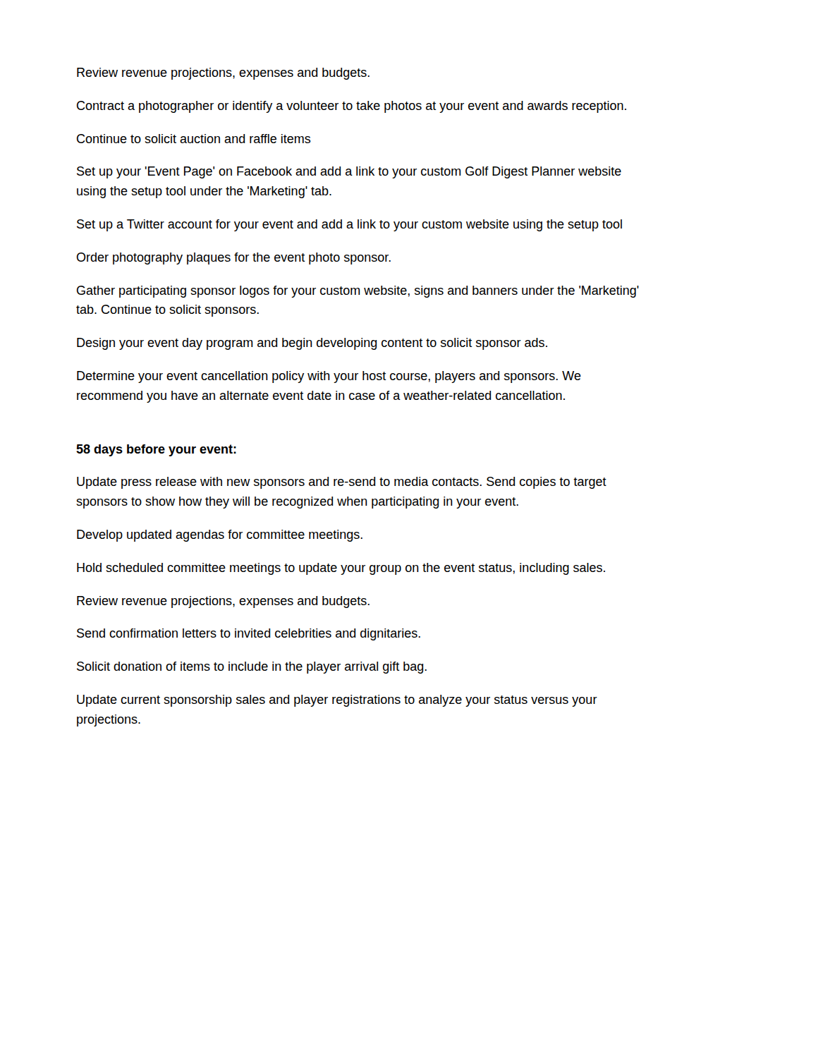Review revenue projections, expenses and budgets.
Contract a photographer or identify a volunteer to take photos at your event and awards reception.
Continue to solicit auction and raffle items
Set up your 'Event Page' on Facebook and add a link to your custom Golf Digest Planner website using the setup tool under the 'Marketing' tab.
Set up a Twitter account for your event and add a link to your custom website using the setup tool
Order photography plaques for the event photo sponsor.
Gather participating sponsor logos for your custom website, signs and banners under the 'Marketing' tab. Continue to solicit sponsors.
Design your event day program and begin developing content to solicit sponsor ads.
Determine your event cancellation policy with your host course, players and sponsors. We recommend you have an alternate event date in case of a weather-related cancellation.
58 days before your event:
Update press release with new sponsors and re-send to media contacts. Send copies to target sponsors to show how they will be recognized when participating in your event.
Develop updated agendas for committee meetings.
Hold scheduled committee meetings to update your group on the event status, including sales.
Review revenue projections, expenses and budgets.
Send confirmation letters to invited celebrities and dignitaries.
Solicit donation of items to include in the player arrival gift bag.
Update current sponsorship sales and player registrations to analyze your status versus your projections.